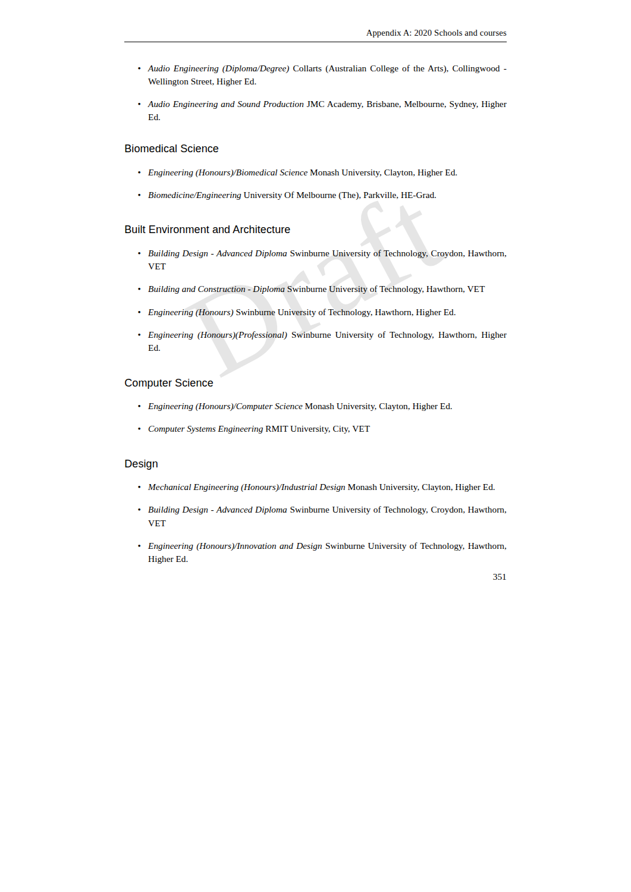Draft
Appendix A: 2020 Schools and courses
Audio Engineering (Diploma/Degree) Collarts (Australian College of the Arts), Collingwood - Wellington Street, Higher Ed.
Audio Engineering and Sound Production JMC Academy, Brisbane, Melbourne, Sydney, Higher Ed.
Biomedical Science
Engineering (Honours)/Biomedical Science Monash University, Clayton, Higher Ed.
Biomedicine/Engineering University Of Melbourne (The), Parkville, HE-Grad.
Built Environment and Architecture
Building Design - Advanced Diploma Swinburne University of Technology, Croydon, Hawthorn, VET
Building and Construction - Diploma Swinburne University of Technology, Hawthorn, VET
Engineering (Honours) Swinburne University of Technology, Hawthorn, Higher Ed.
Engineering (Honours)(Professional) Swinburne University of Technology, Hawthorn, Higher Ed.
Computer Science
Engineering (Honours)/Computer Science Monash University, Clayton, Higher Ed.
Computer Systems Engineering RMIT University, City, VET
Design
Mechanical Engineering (Honours)/Industrial Design Monash University, Clayton, Higher Ed.
Building Design - Advanced Diploma Swinburne University of Technology, Croydon, Hawthorn, VET
Engineering (Honours)/Innovation and Design Swinburne University of Technology, Hawthorn, Higher Ed.
351